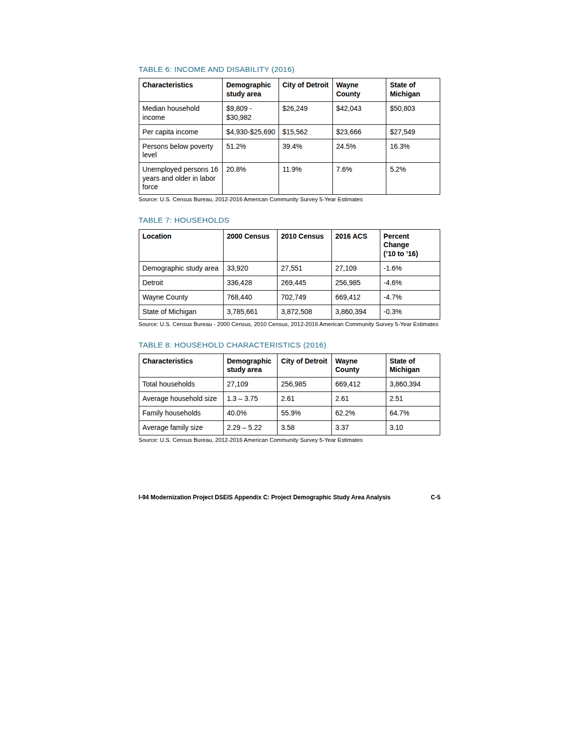Table 6: Income and Disability (2016)
| Characteristics | Demographic study area | City of Detroit | Wayne County | State of Michigan |
| --- | --- | --- | --- | --- |
| Median household income | $9,809 - $30,982 | $26,249 | $42,043 | $50,803 |
| Per capita income | $4,930-$25,690 | $15,562 | $23,666 | $27,549 |
| Persons below poverty level | 51.2% | 39.4% | 24.5% | 16.3% |
| Unemployed persons 16 years and older in labor force | 20.8% | 11.9% | 7.6% | 5.2% |
Source: U.S. Census Bureau, 2012-2016 American Community Survey 5-Year Estimates
Table 7: Households
| Location | 2000 Census | 2010 Census | 2016 ACS | Percent Change (’10 to ’16) |
| --- | --- | --- | --- | --- |
| Demographic study area | 33,920 | 27,551 | 27,109 | -1.6% |
| Detroit | 336,428 | 269,445 | 256,985 | -4.6% |
| Wayne County | 768,440 | 702,749 | 669,412 | -4.7% |
| State of Michigan | 3,785,661 | 3,872,508 | 3,860,394 | -0.3% |
Source: U.S. Census Bureau - 2000 Census, 2010 Census, 2012-2016 American Community Survey 5-Year Estimates
Table 8: Household Characteristics (2016)
| Characteristics | Demographic study area | City of Detroit | Wayne County | State of Michigan |
| --- | --- | --- | --- | --- |
| Total households | 27,109 | 256,985 | 669,412 | 3,860,394 |
| Average household size | 1.3 – 3.75 | 2.61 | 2.61 | 2.51 |
| Family households | 40.0% | 55.9% | 62.2% | 64.7% |
| Average family size | 2.29 – 5.22 | 3.58 | 3.37 | 3.10 |
Source: U.S. Census Bureau, 2012-2016 American Community Survey 5-Year Estimates
I-94 Modernization Project DSEIS Appendix C: Project Demographic Study Area Analysis C-5